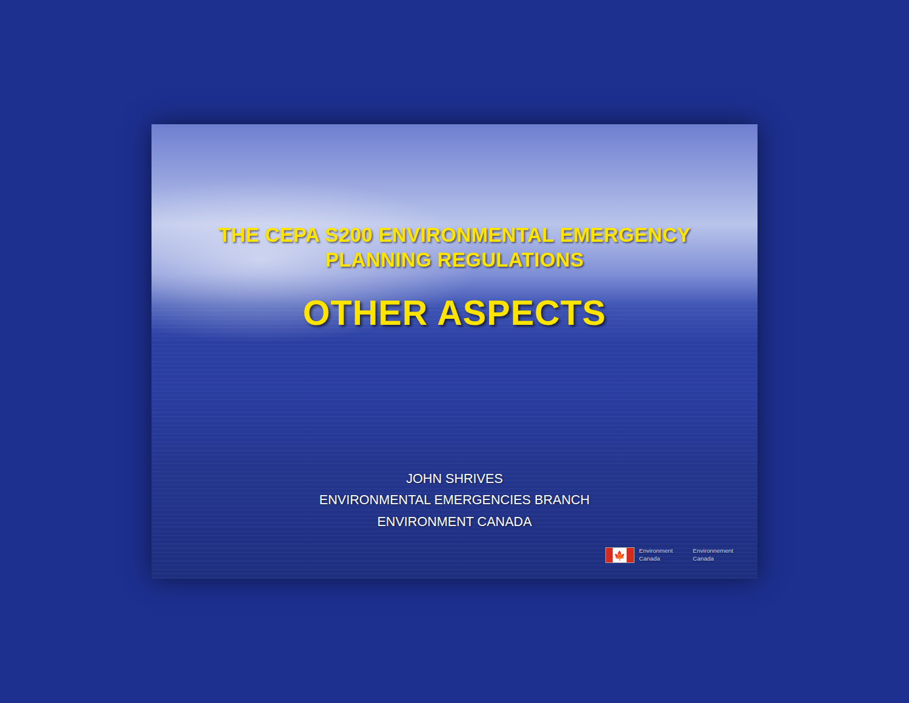THE CEPA S200 ENVIRONMENTAL EMERGENCY
PLANNING REGULATIONS
OTHER ASPECTS
JOHN SHRIVES
ENVIRONMENTAL EMERGENCIES BRANCH
ENVIRONMENT CANADA
🍁
Environment Environnement
Canada Canada